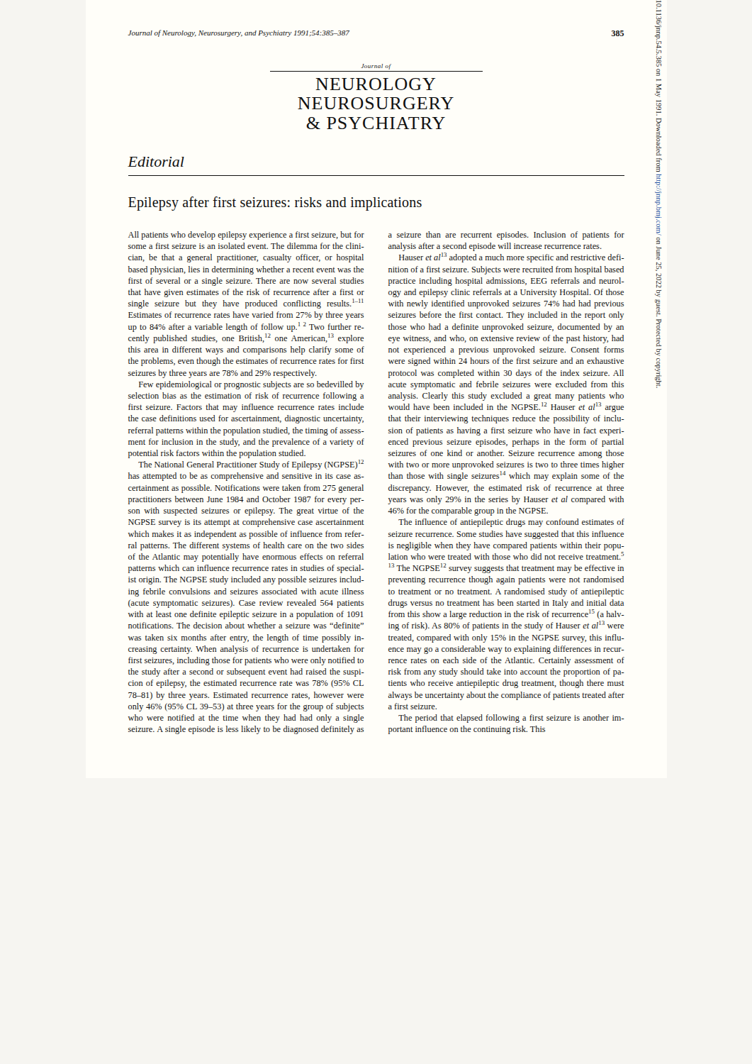Journal of Neurology, Neurosurgery, and Psychiatry 1991;54:385–387 385
Journal of
NEUROLOGY NEUROSURGERY & PSYCHIATRY
Editorial
Epilepsy after first seizures: risks and implications
All patients who develop epilepsy experience a first seizure, but for some a first seizure is an isolated event. The dilemma for the clinician, be that a general practitioner, casualty officer, or hospital based physician, lies in determining whether a recent event was the first of several or a single seizure. There are now several studies that have given estimates of the risk of recurrence after a first or single seizure but they have produced conflicting results.1–11 Estimates of recurrence rates have varied from 27% by three years up to 84% after a variable length of follow up.1 2 Two further recently published studies, one British,12 one American,13 explore this area in different ways and comparisons help clarify some of the problems, even though the estimates of recurrence rates for first seizures by three years are 78% and 29% respectively.
Few epidemiological or prognostic subjects are so bedevilled by selection bias as the estimation of risk of recurrence following a first seizure. Factors that may influence recurrence rates include the case definitions used for ascertainment, diagnostic uncertainty, referral patterns within the population studied, the timing of assessment for inclusion in the study, and the prevalence of a variety of potential risk factors within the population studied.
The National General Practitioner Study of Epilepsy (NGPSE)12 has attempted to be as comprehensive and sensitive in its case ascertainment as possible. Notifications were taken from 275 general practitioners between June 1984 and October 1987 for every person with suspected seizures or epilepsy. The great virtue of the NGPSE survey is its attempt at comprehensive case ascertainment which makes it as independent as possible of influence from referral patterns. The different systems of health care on the two sides of the Atlantic may potentially have enormous effects on referral patterns which can influence recurrence rates in studies of specialist origin. The NGPSE study included any possible seizures including febrile convulsions and seizures associated with acute illness (acute symptomatic seizures). Case review revealed 564 patients with at least one definite epileptic seizure in a population of 1091 notifications. The decision about whether a seizure was “definite” was taken six months after entry, the length of time possibly increasing certainty. When analysis of recurrence is undertaken for first seizures, including those for patients who were only notified to the study after a second or subsequent event had raised the suspicion of epilepsy, the estimated recurrence rate was 78% (95% CL 78–81) by three years. Estimated recurrence rates, however were only 46% (95% CL 39–53) at three years for the group of subjects who were notified at the time when they had had only a single seizure. A single episode is less likely to be diagnosed definitely as a seizure than are recurrent episodes. Inclusion of patients for analysis after a second episode will increase recurrence rates.
Hauser et al13 adopted a much more specific and restrictive definition of a first seizure. Subjects were recruited from hospital based practice including hospital admissions, EEG referrals and neurology and epilepsy clinic referrals at a University Hospital. Of those with newly identified unprovoked seizures 74% had had previous seizures before the first contact. They included in the report only those who had a definite unprovoked seizure, documented by an eye witness, and who, on extensive review of the past history, had not experienced a previous unprovoked seizure. Consent forms were signed within 24 hours of the first seizure and an exhaustive protocol was completed within 30 days of the index seizure. All acute symptomatic and febrile seizures were excluded from this analysis. Clearly this study excluded a great many patients who would have been included in the NGPSE.12 Hauser et al13 argue that their interviewing techniques reduce the possibility of inclusion of patients as having a first seizure who have in fact experienced previous seizure episodes, perhaps in the form of partial seizures of one kind or another. Seizure recurrence among those with two or more unprovoked seizures is two to three times higher than those with single seizures14 which may explain some of the discrepancy. However, the estimated risk of recurrence at three years was only 29% in the series by Hauser et al compared with 46% for the comparable group in the NGPSE.
The influence of antiepileptic drugs may confound estimates of seizure recurrence. Some studies have suggested that this influence is negligible when they have compared patients within their population who were treated with those who did not receive treatment.5 13 The NGPSE12 survey suggests that treatment may be effective in preventing recurrence though again patients were not randomised to treatment or no treatment. A randomised study of antiepileptic drugs versus no treatment has been started in Italy and initial data from this show a large reduction in the risk of recurrence15 (a halving of risk). As 80% of patients in the study of Hauser et al13 were treated, compared with only 15% in the NGPSE survey, this influence may go a considerable way to explaining differences in recurrence rates on each side of the Atlantic. Certainly assessment of risk from any study should take into account the proportion of patients who receive antiepileptic drug treatment, though there must always be uncertainty about the compliance of patients treated after a first seizure.
The period that elapsed following a first seizure is another important influence on the continuing risk. This
J Neurol Neurosurg Psychiatry: first published as 10.1136/jnnp.54.5.385 on 1 May 1991. Downloaded from http://jnnp.bmj.com/ on June 25, 2022 by guest. Protected by copyright.